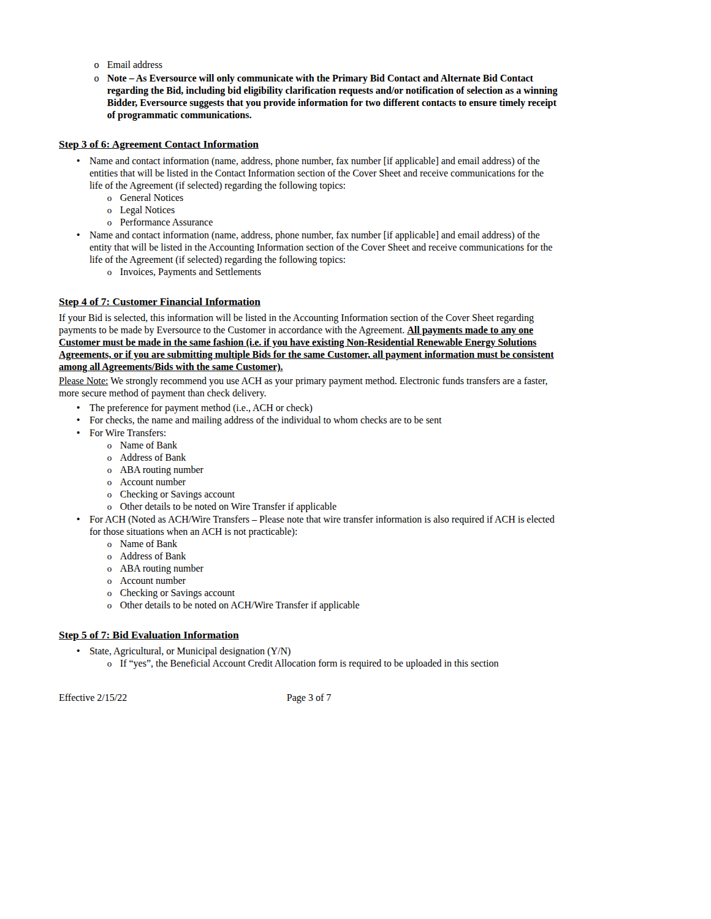Email address
Note – As Eversource will only communicate with the Primary Bid Contact and Alternate Bid Contact regarding the Bid, including bid eligibility clarification requests and/or notification of selection as a winning Bidder, Eversource suggests that you provide information for two different contacts to ensure timely receipt of programmatic communications.
Step 3 of 6: Agreement Contact Information
Name and contact information (name, address, phone number, fax number [if applicable] and email address) of the entities that will be listed in the Contact Information section of the Cover Sheet and receive communications for the life of the Agreement (if selected) regarding the following topics:
General Notices
Legal Notices
Performance Assurance
Name and contact information (name, address, phone number, fax number [if applicable] and email address) of the entity that will be listed in the Accounting Information section of the Cover Sheet and receive communications for the life of the Agreement (if selected) regarding the following topics:
Invoices, Payments and Settlements
Step 4 of 7: Customer Financial Information
If your Bid is selected, this information will be listed in the Accounting Information section of the Cover Sheet regarding payments to be made by Eversource to the Customer in accordance with the Agreement. All payments made to any one Customer must be made in the same fashion (i.e. if you have existing Non-Residential Renewable Energy Solutions Agreements, or if you are submitting multiple Bids for the same Customer, all payment information must be consistent among all Agreements/Bids with the same Customer).
Please Note: We strongly recommend you use ACH as your primary payment method. Electronic funds transfers are a faster, more secure method of payment than check delivery.
The preference for payment method (i.e., ACH or check)
For checks, the name and mailing address of the individual to whom checks are to be sent
For Wire Transfers:
Name of Bank
Address of Bank
ABA routing number
Account number
Checking or Savings account
Other details to be noted on Wire Transfer if applicable
For ACH (Noted as ACH/Wire Transfers – Please note that wire transfer information is also required if ACH is elected for those situations when an ACH is not practicable):
Name of Bank
Address of Bank
ABA routing number
Account number
Checking or Savings account
Other details to be noted on ACH/Wire Transfer if applicable
Step 5 of 7: Bid Evaluation Information
State, Agricultural, or Municipal designation (Y/N)
If “yes”, the Beneficial Account Credit Allocation form is required to be uploaded in this section
Effective 2/15/22
Page 3 of 7
Effective 2/15/22